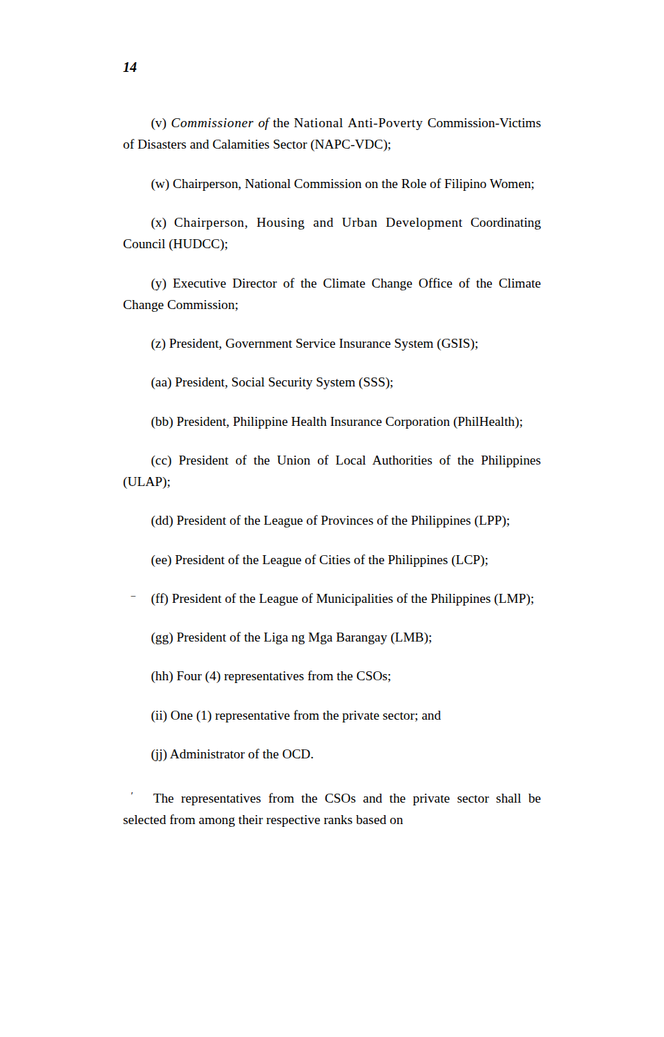14
(v) Commissioner of the National Anti-Poverty Commission-Victims of Disasters and Calamities Sector (NAPC-VDC);
(w) Chairperson, National Commission on the Role of Filipino Women;
(x) Chairperson, Housing and Urban Development Coordinating Council (HUDCC);
(y) Executive Director of the Climate Change Office of the Climate Change Commission;
(z) President, Government Service Insurance System (GSIS);
(aa) President, Social Security System (SSS);
(bb) President, Philippine Health Insurance Corporation (PhilHealth);
(cc) President of the Union of Local Authorities of the Philippines (ULAP);
(dd) President of the League of Provinces of the Philippines (LPP);
(ee) President of the League of Cities of the Philippines (LCP);
(ff) President of the League of Municipalities of the Philippines (LMP);
(gg) President of the Liga ng Mga Barangay (LMB);
(hh) Four (4) representatives from the CSOs;
(ii) One (1) representative from the private sector; and
(jj) Administrator of the OCD.
The representatives from the CSOs and the private sector shall be selected from among their respective ranks based on